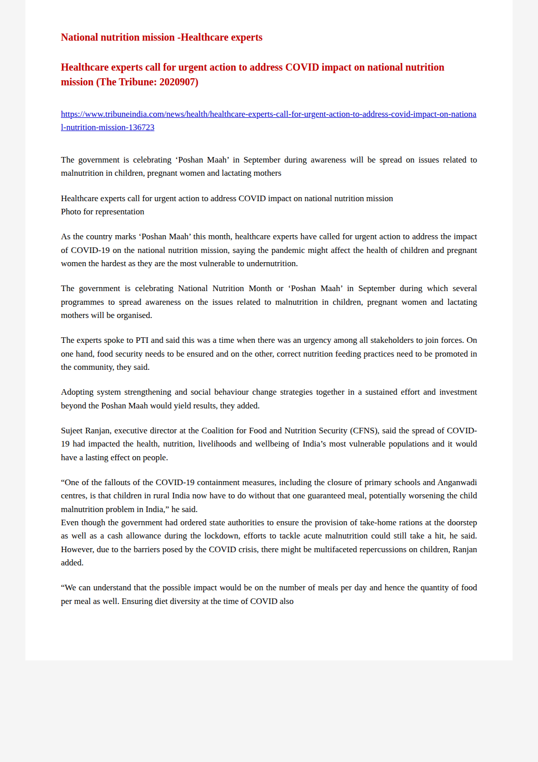National nutrition mission -Healthcare experts
Healthcare experts call for urgent action to address COVID impact on national nutrition mission (The Tribune: 2020907)
https://www.tribuneindia.com/news/health/healthcare-experts-call-for-urgent-action-to-address-covid-impact-on-national-nutrition-mission-136723
The government is celebrating ‘Poshan Maah’ in September during awareness will be spread on issues related to malnutrition in children, pregnant women and lactating mothers
Healthcare experts call for urgent action to address COVID impact on national nutrition mission
Photo for representation
As the country marks ‘Poshan Maah’ this month, healthcare experts have called for urgent action to address the impact of COVID-19 on the national nutrition mission, saying the pandemic might affect the health of children and pregnant women the hardest as they are the most vulnerable to undernutrition.
The government is celebrating National Nutrition Month or ‘Poshan Maah’ in September during which several programmes to spread awareness on the issues related to malnutrition in children, pregnant women and lactating mothers will be organised.
The experts spoke to PTI and said this was a time when there was an urgency among all stakeholders to join forces. On one hand, food security needs to be ensured and on the other, correct nutrition feeding practices need to be promoted in the community, they said.
Adopting system strengthening and social behaviour change strategies together in a sustained effort and investment beyond the Poshan Maah would yield results, they added.
Sujeet Ranjan, executive director at the Coalition for Food and Nutrition Security (CFNS), said the spread of COVID-19 had impacted the health, nutrition, livelihoods and wellbeing of India’s most vulnerable populations and it would have a lasting effect on people.
“One of the fallouts of the COVID-19 containment measures, including the closure of primary schools and Anganwadi centres, is that children in rural India now have to do without that one guaranteed meal, potentially worsening the child malnutrition problem in India,” he said.
Even though the government had ordered state authorities to ensure the provision of take-home rations at the doorstep as well as a cash allowance during the lockdown, efforts to tackle acute malnutrition could still take a hit, he said. However, due to the barriers posed by the COVID crisis, there might be multifaceted repercussions on children, Ranjan added.
“We can understand that the possible impact would be on the number of meals per day and hence the quantity of food per meal as well. Ensuring diet diversity at the time of COVID also